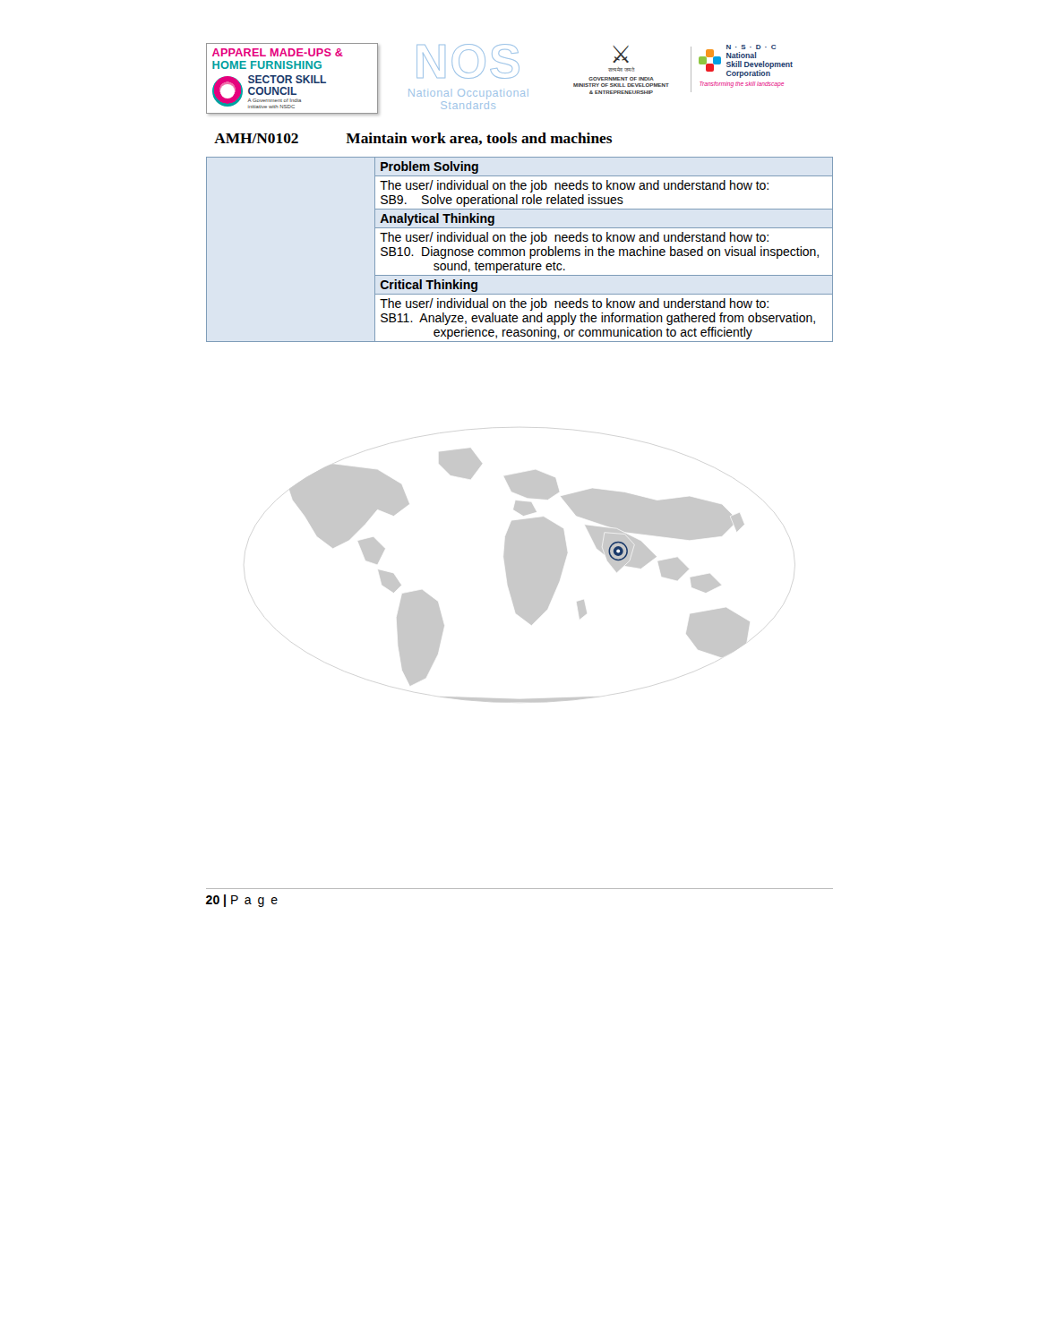APPAREL MADE-UPS & HOME FURNISHING
SECTOR SKILL COUNCIL
A Government of India
initiative with NSDC
NOS
National Occupational Standards
⚔
सत्यमेव जयते
GOVERNMENT OF INDIA
MINISTRY OF SKILL DEVELOPMENT
& ENTREPRENEURSHIP
N · S · D · C
National
Skill Development
Corporation
Transforming the skill landscape
AMH/N0102
Maintain work area, tools and machines
| | Problem Solving |
| The user/ individual on the job needs to know and understand how to: SB9. Solve operational role related issues |
| Analytical Thinking |
| The user/ individual on the job needs to know and understand how to: SB10. Diagnose common problems in the machine based on visual inspection, sound, temperature etc. |
| Critical Thinking |
| The user/ individual on the job needs to know and understand how to: SB11. Analyze, evaluate and apply the information gathered from observation, experience, reasoning, or communication to act efficiently |
20 | P a g e